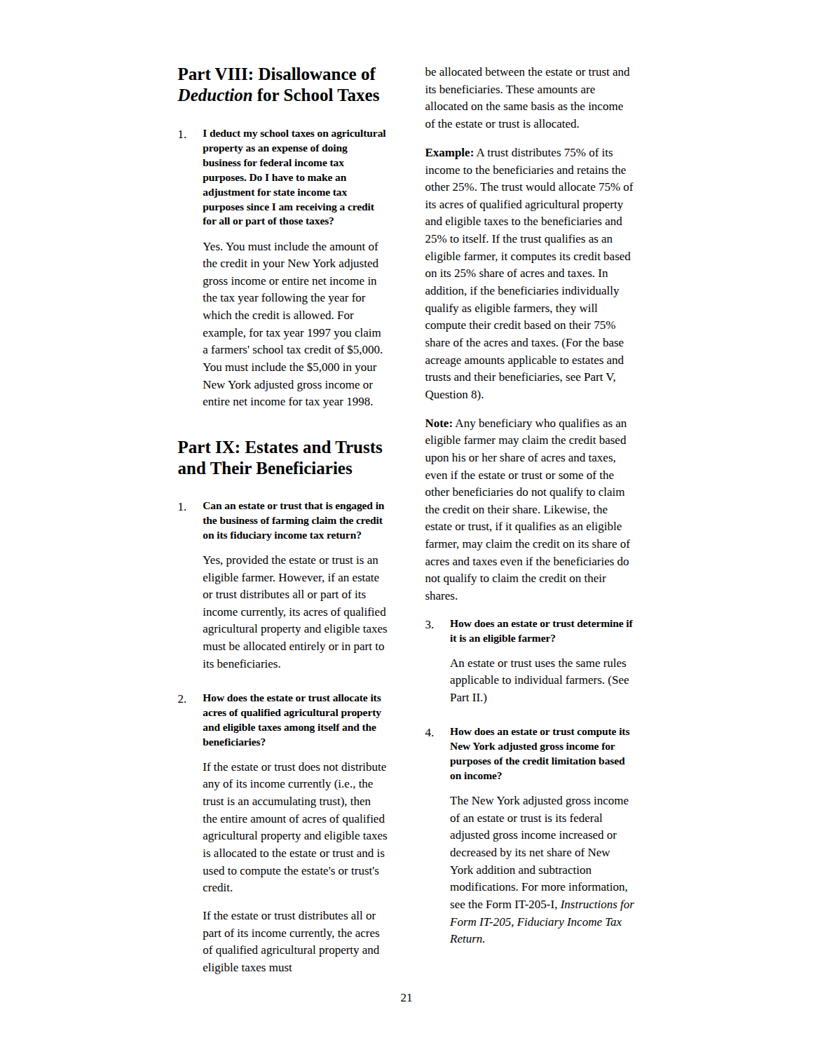Part VIII: Disallowance of Deduction for School Taxes
I deduct my school taxes on agricultural property as an expense of doing business for federal income tax purposes. Do I have to make an adjustment for state income tax purposes since I am receiving a credit for all or part of those taxes?
Yes. You must include the amount of the credit in your New York adjusted gross income or entire net income in the tax year following the year for which the credit is allowed. For example, for tax year 1997 you claim a farmers' school tax credit of $5,000. You must include the $5,000 in your New York adjusted gross income or entire net income for tax year 1998.
Part IX: Estates and Trusts and Their Beneficiaries
Can an estate or trust that is engaged in the business of farming claim the credit on its fiduciary income tax return?
Yes, provided the estate or trust is an eligible farmer. However, if an estate or trust distributes all or part of its income currently, its acres of qualified agricultural property and eligible taxes must be allocated entirely or in part to its beneficiaries.
How does the estate or trust allocate its acres of qualified agricultural property and eligible taxes among itself and the beneficiaries?
If the estate or trust does not distribute any of its income currently (i.e., the trust is an accumulating trust), then the entire amount of acres of qualified agricultural property and eligible taxes is allocated to the estate or trust and is used to compute the estate's or trust's credit.
If the estate or trust distributes all or part of its income currently, the acres of qualified agricultural property and eligible taxes must
be allocated between the estate or trust and its beneficiaries. These amounts are allocated on the same basis as the income of the estate or trust is allocated.
Example: A trust distributes 75% of its income to the beneficiaries and retains the other 25%. The trust would allocate 75% of its acres of qualified agricultural property and eligible taxes to the beneficiaries and 25% to itself. If the trust qualifies as an eligible farmer, it computes its credit based on its 25% share of acres and taxes. In addition, if the beneficiaries individually qualify as eligible farmers, they will compute their credit based on their 75% share of the acres and taxes. (For the base acreage amounts applicable to estates and trusts and their beneficiaries, see Part V, Question 8).
Note: Any beneficiary who qualifies as an eligible farmer may claim the credit based upon his or her share of acres and taxes, even if the estate or trust or some of the other beneficiaries do not qualify to claim the credit on their share. Likewise, the estate or trust, if it qualifies as an eligible farmer, may claim the credit on its share of acres and taxes even if the beneficiaries do not qualify to claim the credit on their shares.
How does an estate or trust determine if it is an eligible farmer?
An estate or trust uses the same rules applicable to individual farmers. (See Part II.)
How does an estate or trust compute its New York adjusted gross income for purposes of the credit limitation based on income?
The New York adjusted gross income of an estate or trust is its federal adjusted gross income increased or decreased by its net share of New York addition and subtraction modifications. For more information, see the Form IT-205-I, Instructions for Form IT-205, Fiduciary Income Tax Return.
21